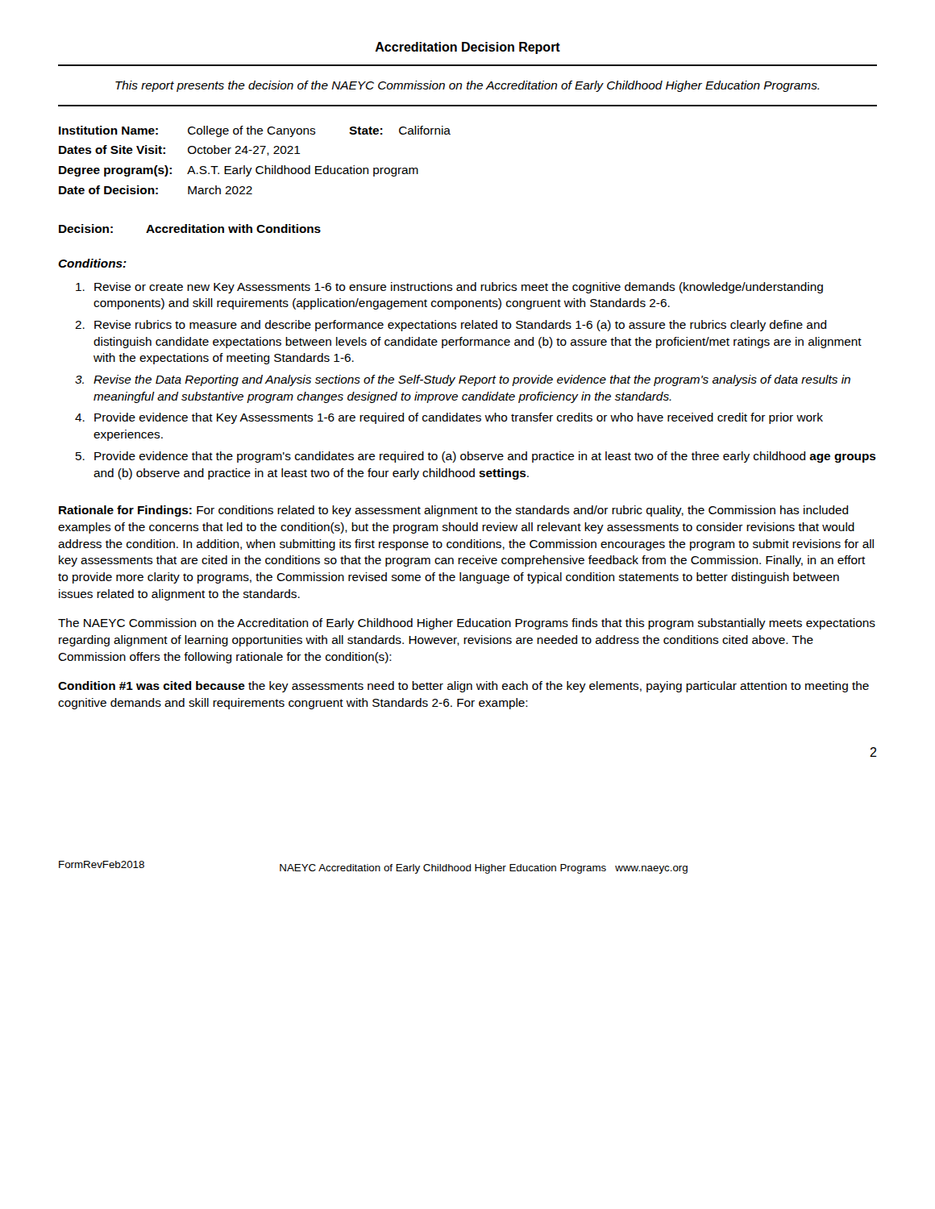Accreditation Decision Report
This report presents the decision of the NAEYC Commission on the Accreditation of Early Childhood Higher Education Programs.
| Institution Name: | College of the Canyons | State: | California |
| Dates of Site Visit: | October 24-27, 2021 |
| Degree program(s): | A.S.T. Early Childhood Education program |
| Date of Decision: | March 2022 |
Decision: Accreditation with Conditions
Conditions:
Revise or create new Key Assessments 1-6 to ensure instructions and rubrics meet the cognitive demands (knowledge/understanding components) and skill requirements (application/engagement components) congruent with Standards 2-6.
Revise rubrics to measure and describe performance expectations related to Standards 1-6 (a) to assure the rubrics clearly define and distinguish candidate expectations between levels of candidate performance and (b) to assure that the proficient/met ratings are in alignment with the expectations of meeting Standards 1-6.
Revise the Data Reporting and Analysis sections of the Self-Study Report to provide evidence that the program's analysis of data results in meaningful and substantive program changes designed to improve candidate proficiency in the standards.
Provide evidence that Key Assessments 1-6 are required of candidates who transfer credits or who have received credit for prior work experiences.
Provide evidence that the program's candidates are required to (a) observe and practice in at least two of the three early childhood age groups and (b) observe and practice in at least two of the four early childhood settings.
Rationale for Findings: For conditions related to key assessment alignment to the standards and/or rubric quality, the Commission has included examples of the concerns that led to the condition(s), but the program should review all relevant key assessments to consider revisions that would address the condition. In addition, when submitting its first response to conditions, the Commission encourages the program to submit revisions for all key assessments that are cited in the conditions so that the program can receive comprehensive feedback from the Commission. Finally, in an effort to provide more clarity to programs, the Commission revised some of the language of typical condition statements to better distinguish between issues related to alignment to the standards.
The NAEYC Commission on the Accreditation of Early Childhood Higher Education Programs finds that this program substantially meets expectations regarding alignment of learning opportunities with all standards. However, revisions are needed to address the conditions cited above. The Commission offers the following rationale for the condition(s):
Condition #1 was cited because the key assessments need to better align with each of the key elements, paying particular attention to meeting the cognitive demands and skill requirements congruent with Standards 2-6. For example:
2
FormRevFeb2018
NAEYC Accreditation of Early Childhood Higher Education Programs www.naeyc.org